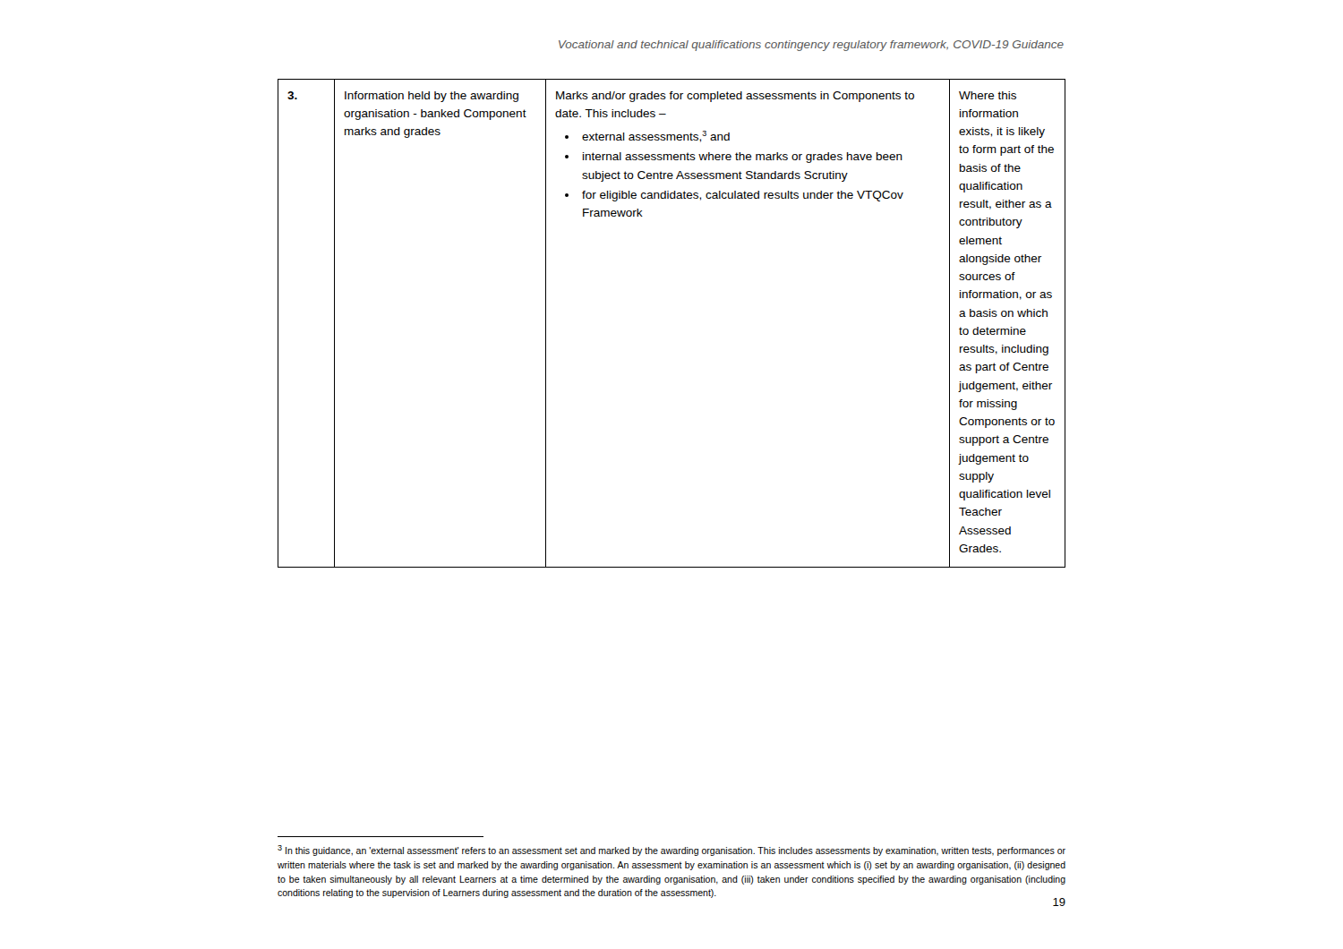Vocational and technical qualifications contingency regulatory framework, COVID-19 Guidance
| 3. | Information held by the awarding organisation - banked Component marks and grades | Marks and/or grades for completed assessments in Components to date. This includes – external assessments, 3 and internal assessments where the marks or grades have been subject to Centre Assessment Standards Scrutiny for eligible candidates, calculated results under the VTQCov Framework | Where this information exists, it is likely to form part of the basis of the qualification result, either as a contributory element alongside other sources of information, or as a basis on which to determine results, including as part of Centre judgement, either for missing Components or to support a Centre judgement to supply qualification level Teacher Assessed Grades. |
3 In this guidance, an 'external assessment' refers to an assessment set and marked by the awarding organisation. This includes assessments by examination, written tests, performances or written materials where the task is set and marked by the awarding organisation. An assessment by examination is an assessment which is (i) set by an awarding organisation, (ii) designed to be taken simultaneously by all relevant Learners at a time determined by the awarding organisation, and (iii) taken under conditions specified by the awarding organisation (including conditions relating to the supervision of Learners during assessment and the duration of the assessment).
19